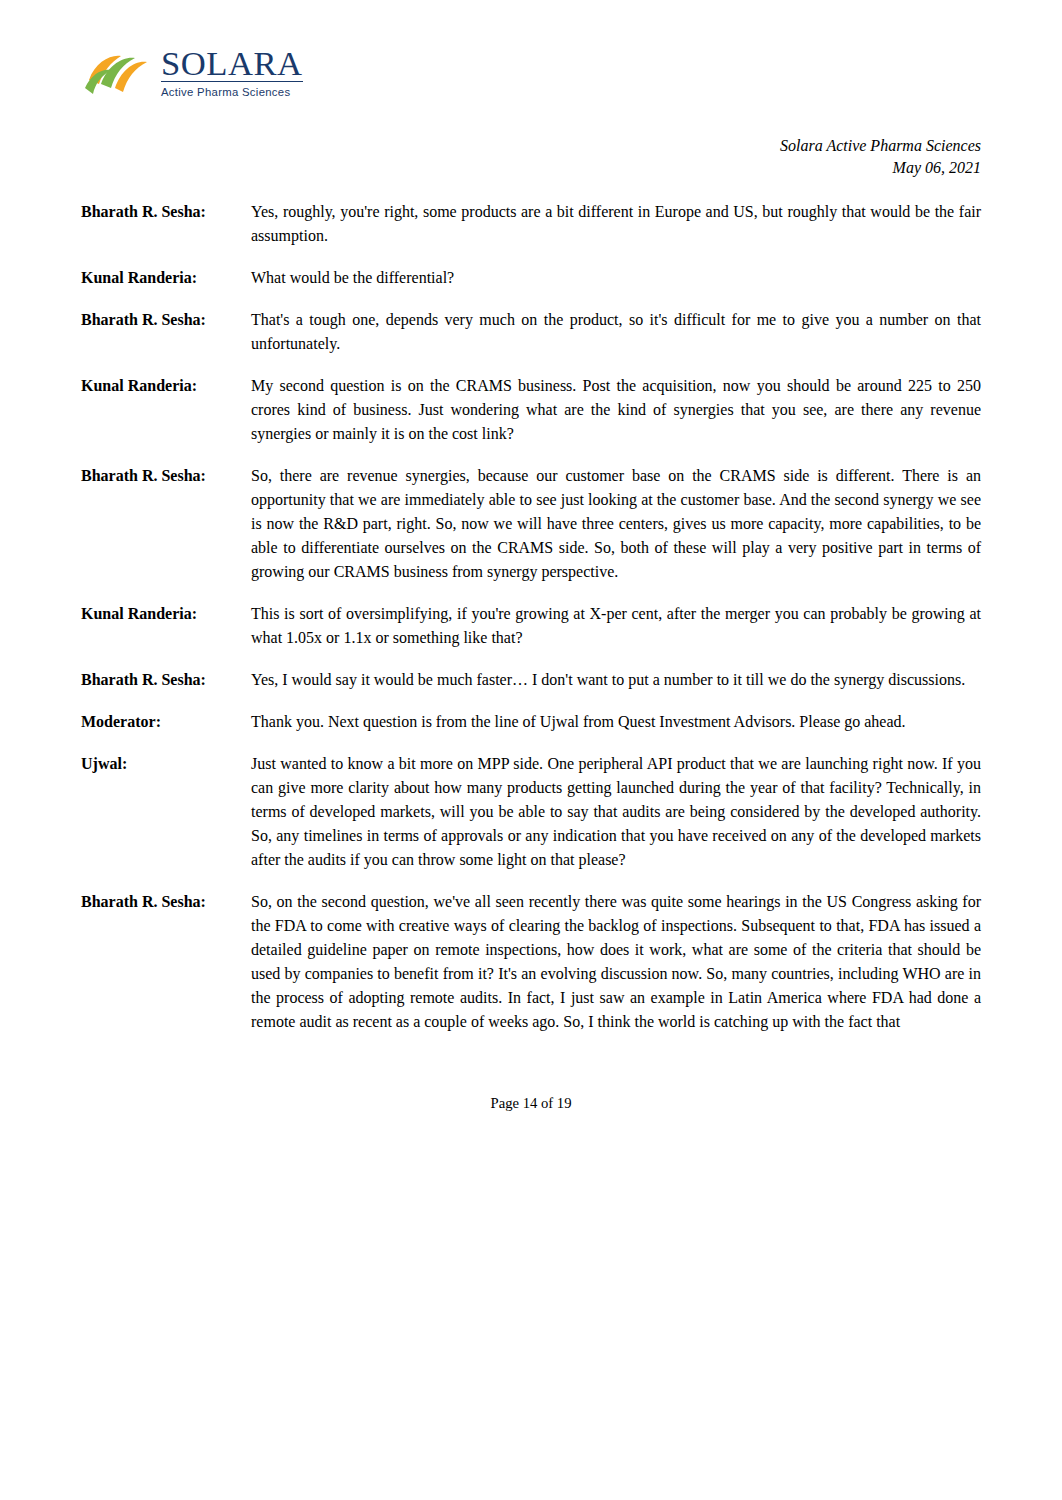SOLARA
Active Pharma Sciences
Solara Active Pharma Sciences
May 06, 2021
| Bharath R. Sesha: | Yes, roughly, you're right, some products are a bit different in Europe and US, but roughly that would be the fair assumption. |
| Kunal Randeria: | What would be the differential? |
| Bharath R. Sesha: | That's a tough one, depends very much on the product, so it's difficult for me to give you a number on that unfortunately. |
| Kunal Randeria: | My second question is on the CRAMS business. Post the acquisition, now you should be around 225 to 250 crores kind of business. Just wondering what are the kind of synergies that you see, are there any revenue synergies or mainly it is on the cost link? |
| Bharath R. Sesha: | So, there are revenue synergies, because our customer base on the CRAMS side is different. There is an opportunity that we are immediately able to see just looking at the customer base. And the second synergy we see is now the R&D part, right. So, now we will have three centers, gives us more capacity, more capabilities, to be able to differentiate ourselves on the CRAMS side. So, both of these will play a very positive part in terms of growing our CRAMS business from synergy perspective. |
| Kunal Randeria: | This is sort of oversimplifying, if you're growing at X-per cent, after the merger you can probably be growing at what 1.05x or 1.1x or something like that? |
| Bharath R. Sesha: | Yes, I would say it would be much faster… I don't want to put a number to it till we do the synergy discussions. |
| Moderator: | Thank you. Next question is from the line of Ujwal from Quest Investment Advisors. Please go ahead. |
| Ujwal: | Just wanted to know a bit more on MPP side. One peripheral API product that we are launching right now. If you can give more clarity about how many products getting launched during the year of that facility? Technically, in terms of developed markets, will you be able to say that audits are being considered by the developed authority. So, any timelines in terms of approvals or any indication that you have received on any of the developed markets after the audits if you can throw some light on that please? |
| Bharath R. Sesha: | So, on the second question, we've all seen recently there was quite some hearings in the US Congress asking for the FDA to come with creative ways of clearing the backlog of inspections. Subsequent to that, FDA has issued a detailed guideline paper on remote inspections, how does it work, what are some of the criteria that should be used by companies to benefit from it? It's an evolving discussion now. So, many countries, including WHO are in the process of adopting remote audits. In fact, I just saw an example in Latin America where FDA had done a remote audit as recent as a couple of weeks ago. So, I think the world is catching up with the fact that |
Page 14 of 19